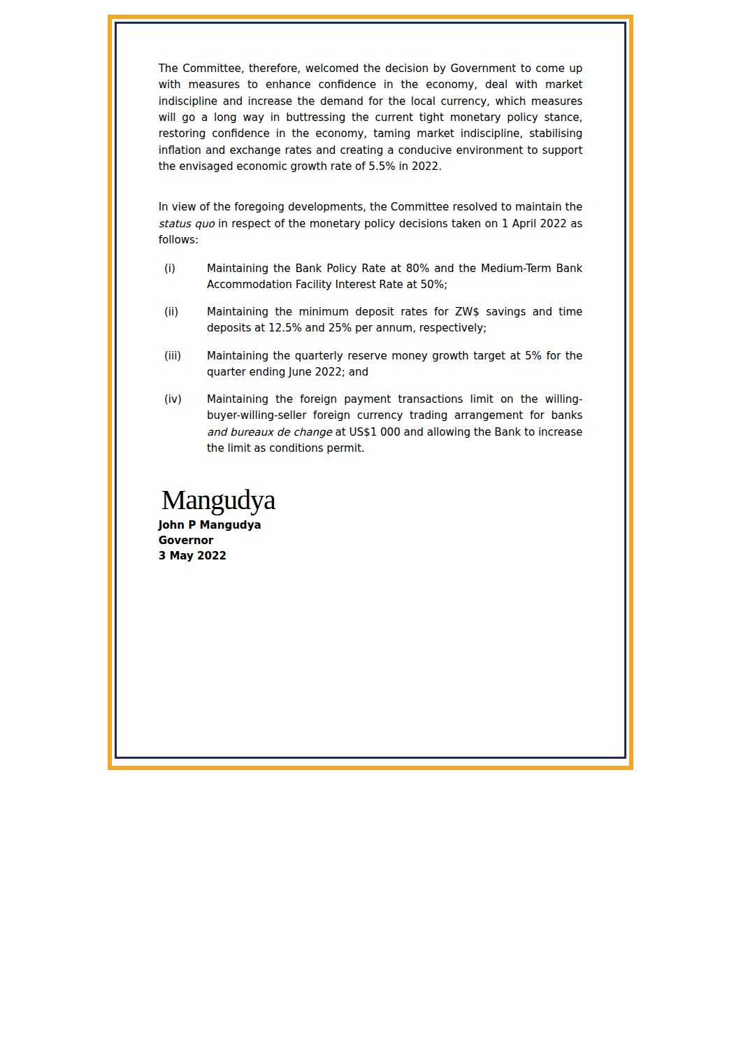The Committee, therefore, welcomed the decision by Government to come up with measures to enhance confidence in the economy, deal with market indiscipline and increase the demand for the local currency, which measures will go a long way in buttressing the current tight monetary policy stance, restoring confidence in the economy, taming market indiscipline, stabilising inflation and exchange rates and creating a conducive environment to support the envisaged economic growth rate of 5.5% in 2022.
In view of the foregoing developments, the Committee resolved to maintain the status quo in respect of the monetary policy decisions taken on 1 April 2022 as follows:
(i) Maintaining the Bank Policy Rate at 80% and the Medium-Term Bank Accommodation Facility Interest Rate at 50%;
(ii) Maintaining the minimum deposit rates for ZW$ savings and time deposits at 12.5% and 25% per annum, respectively;
(iii) Maintaining the quarterly reserve money growth target at 5% for the quarter ending June 2022; and
(iv) Maintaining the foreign payment transactions limit on the willing-buyer-willing-seller foreign currency trading arrangement for banks and bureaux de change at US$1 000 and allowing the Bank to increase the limit as conditions permit.
Mangudya
John P Mangudya
Governor
3 May 2022